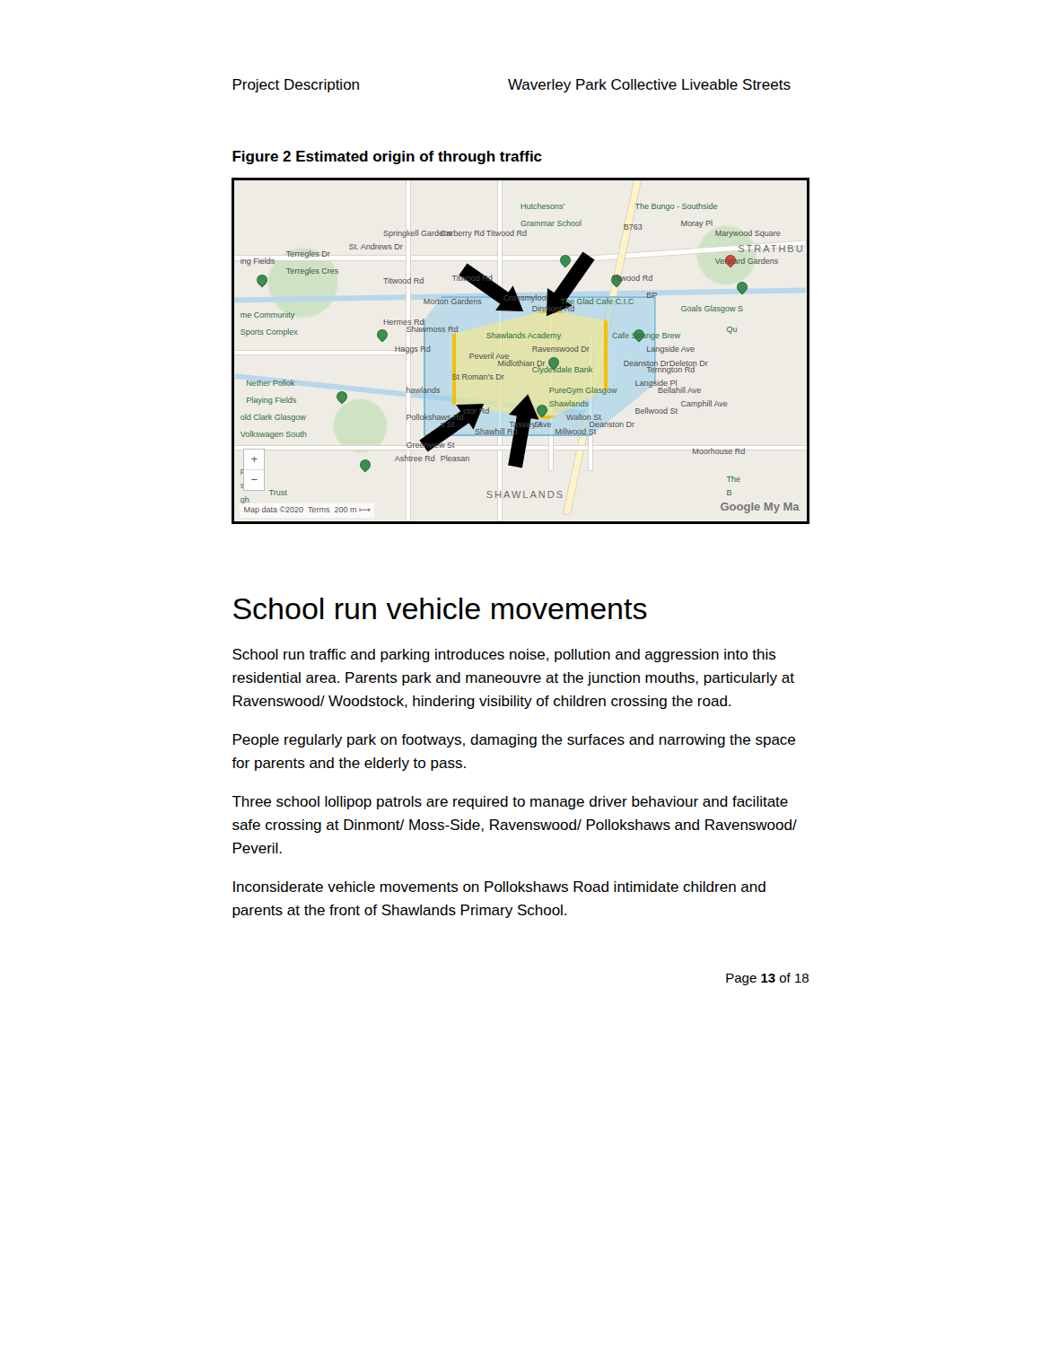Project Description
Waverley Park Collective Liveable Streets
Figure 2 Estimated origin of through traffic
ing Fields
Terregles Dr
Terregles Cres
St. Andrews Dr
Springkell Gardens
Carberry Rd
Titwood Rd
Hutchesons'
Grammar School
The Bungo - Southside
B763
Moray Pl
Marywood Square
STRATHBU
Vennard Gardens
Titwood Rd
Titwood Rd
Titwood Rd
Crossmyloof
BP
Dinmont Rd
Morton Gardens
Shawmoss Rd
Hermes Rd
Haggs Rd
me Community
Sports Complex
Nether Pollok
Playing Fields
The Glad Cafe C.I.C
Goals Glasgow S
Qu
Shawlands Academy
Cafe Strange Brew
Peveril Ave
Midlothian Dr
St Roman's Dr
Ravenswood Dr
Clydesdale Bank
Langside Ave
Deanston Dr
Terrington Rd
Deleton Dr
PureGym Glasgow
Shawlands
hawlands
Pollokshaws Rd
ctor Rd
s St
Shawhill Rd
Tassie St
y Ave
Walton St
Millwood St
Deanston Dr
Bellwood St
Camphill Ave
Langside Pl
Bellahill Ave
old Clark Glasgow
Volkswagen South
Greenview St
Ashtree Rd
Pleasan
Po
shaws
gh
Trust
SHAWLANDS
The
B
Moorhouse Rd
+
−
Map data ©2020 Terms 200 m ⟼
Google My Ma
School run vehicle movements
School run traffic and parking introduces noise, pollution and aggression into this residential area. Parents park and maneouvre at the junction mouths, particularly at Ravenswood/ Woodstock, hindering visibility of children crossing the road.
People regularly park on footways, damaging the surfaces and narrowing the space for parents and the elderly to pass.
Three school lollipop patrols are required to manage driver behaviour and facilitate safe crossing at Dinmont/ Moss-Side, Ravenswood/ Pollokshaws and Ravenswood/ Peveril.
Inconsiderate vehicle movements on Pollokshaws Road intimidate children and parents at the front of Shawlands Primary School.
Page 13 of 18